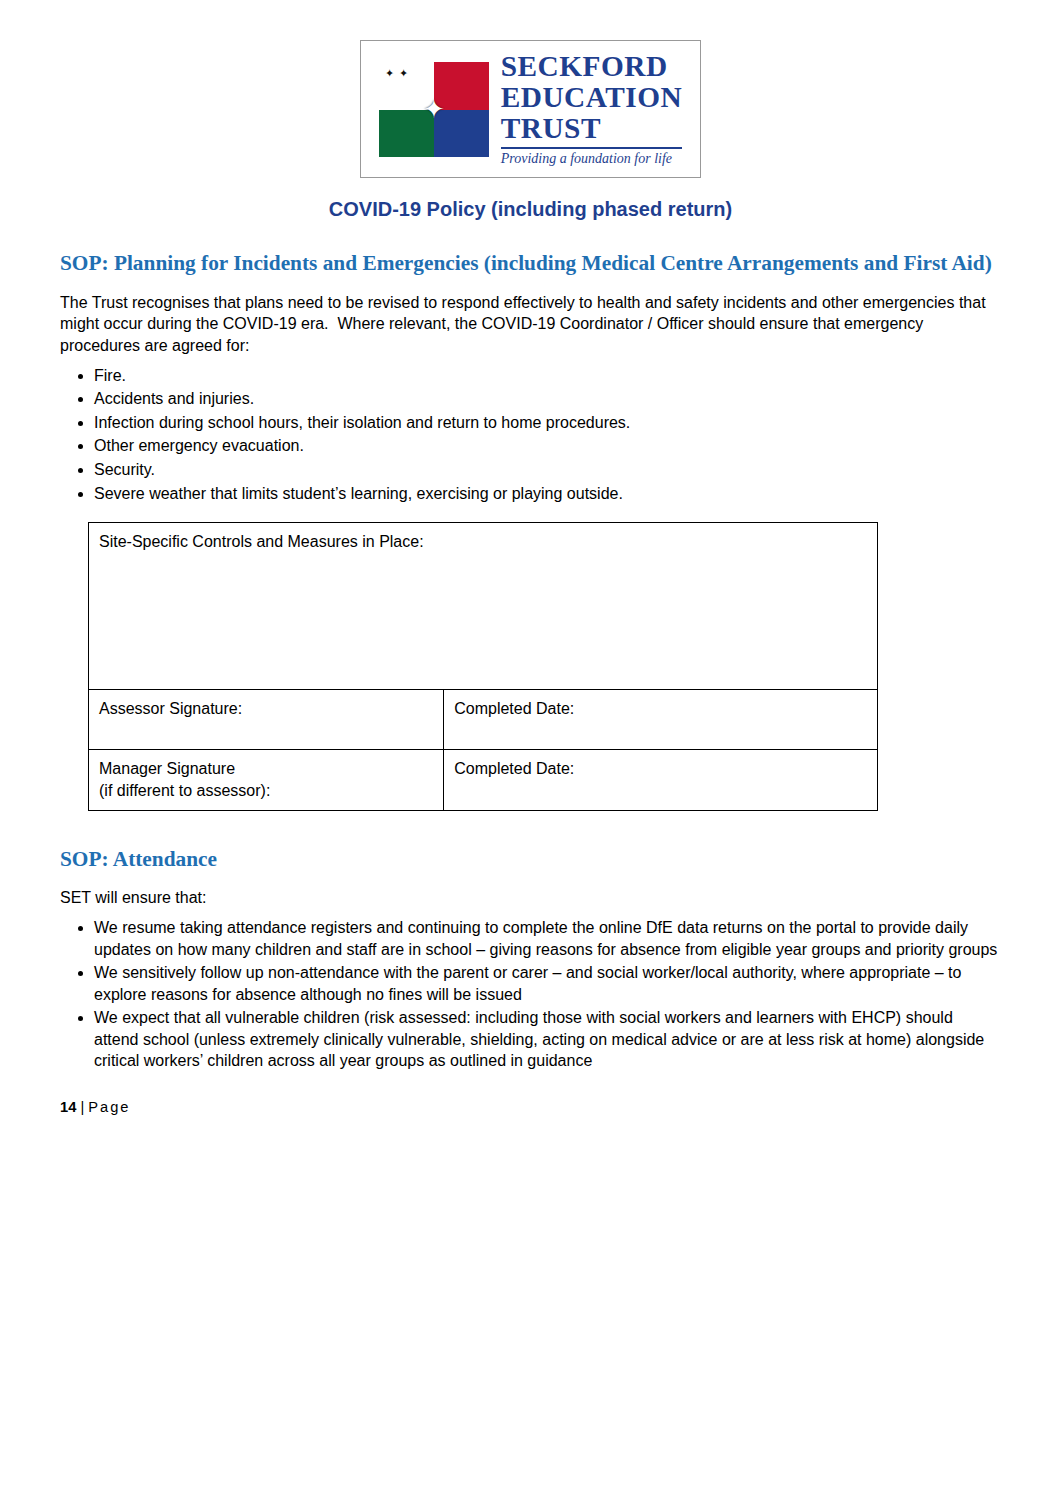✦ ✦
✦
SECKFORD
EDUCATION
TRUST
Providing a foundation for life
COVID-19 Policy (including phased return)
SOP: Planning for Incidents and Emergencies (including Medical Centre Arrangements and First Aid)
The Trust recognises that plans need to be revised to respond effectively to health and safety incidents and other emergencies that might occur during the COVID-19 era. Where relevant, the COVID-19 Coordinator / Officer should ensure that emergency procedures are agreed for:
Fire.
Accidents and injuries.
Infection during school hours, their isolation and return to home procedures.
Other emergency evacuation.
Security.
Severe weather that limits student’s learning, exercising or playing outside.
| Site-Specific Controls and Measures in Place: |
| Assessor Signature: | Completed Date: |
| Manager Signature (if different to assessor): | Completed Date: |
SOP: Attendance
SET will ensure that:
We resume taking attendance registers and continuing to complete the online DfE data returns on the portal to provide daily updates on how many children and staff are in school – giving reasons for absence from eligible year groups and priority groups
We sensitively follow up non-attendance with the parent or carer – and social worker/local authority, where appropriate – to explore reasons for absence although no fines will be issued
We expect that all vulnerable children (risk assessed: including those with social workers and learners with EHCP) should attend school (unless extremely clinically vulnerable, shielding, acting on medical advice or are at less risk at home) alongside critical workers’ children across all year groups as outlined in guidance
14 | Page